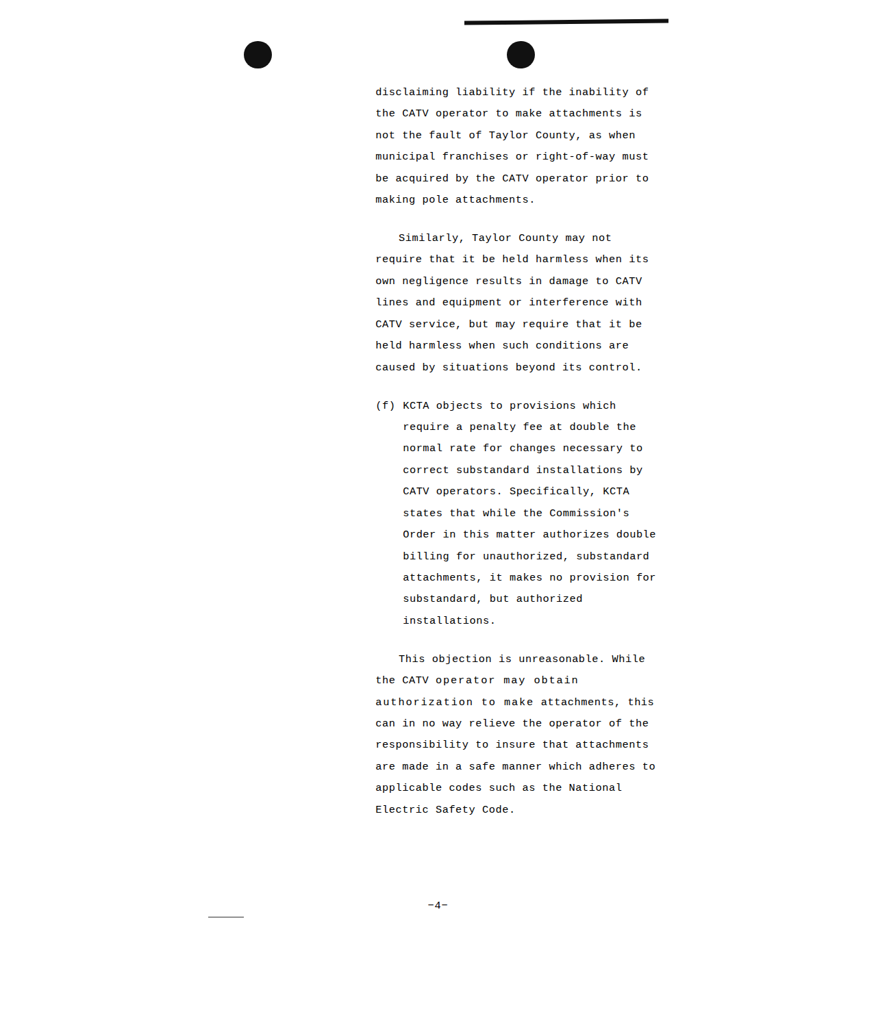disclaiming liability if the inability of the CATV operator to make attachments is not the fault of Taylor County, as when municipal franchises or right-of-way must be acquired by the CATV operator prior to making pole attachments.
Similarly, Taylor County may not require that it be held harmless when its own negligence results in damage to CATV lines and equipment or interference with CATV service, but may require that it be held harmless when such conditions are caused by situations beyond its control.
(f) KCTA objects to provisions which require a penalty fee at double the normal rate for changes necessary to correct substandard installations by CATV operators. Specifically, KCTA states that while the Commission's Order in this matter authorizes double billing for unauthorized, substandard attachments, it makes no provision for substandard, but authorized installations.
This objection is unreasonable. While the CATV operator may obtain authorization to make attachments, this can in no way relieve the operator of the responsibility to insure that attachments are made in a safe manner which adheres to applicable codes such as the National Electric Safety Code.
−4−